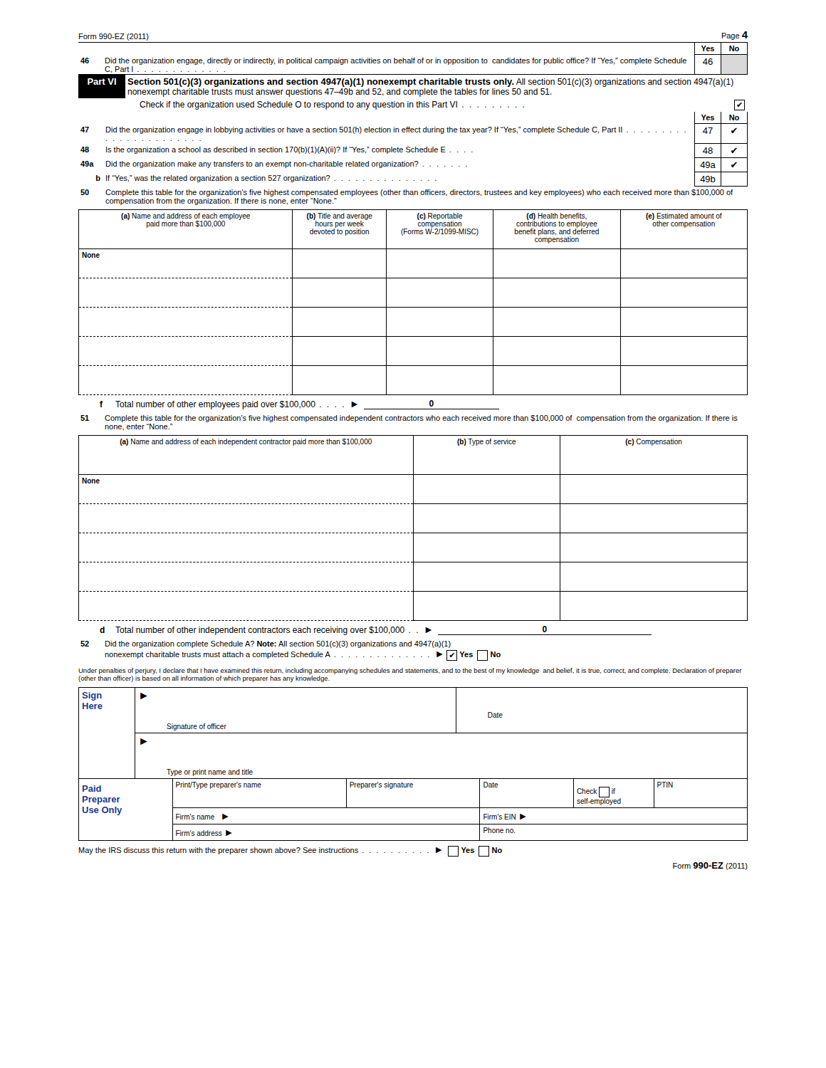Form 990-EZ (2011)
Page 4
| | Yes | No |
| 46 | Did the organization engage, directly or indirectly, in political campaign activities on behalf of or in opposition to candidates for public office? If “Yes,” complete Schedule C, Part I . . . . . . . . . . . . . | 46 | |
| Part VI | Section 501(c)(3) organizations and section 4947(a)(1) nonexempt charitable trusts only. All section 501(c)(3) organizations and section 4947(a)(1) nonexempt charitable trusts must answer questions 47–49b and 52, and complete the tables for lines 50 and 51. |
| | Check if the organization used Schedule O to respond to any question in this Part VI . . . . . . . . . | ✔ |
| | Yes | No |
| 47 | Did the organization engage in lobbying activities or have a section 501(h) election in effect during the tax year? If “Yes,” complete Schedule C, Part II . . . . . . . . . . . . . . . . . . . . . . . | 47 | ✔ |
| 48 | Is the organization a school as described in section 170(b)(1)(A)(ii)? If “Yes,” complete Schedule E . . . . | 48 | ✔ |
| 49a | Did the organization make any transfers to an exempt non-charitable related organization? . . . . . . . | 49a | ✔ |
| b | If “Yes,” was the related organization a section 527 organization? . . . . . . . . . . . . . . . | 49b | |
| 50 | Complete this table for the organization's five highest compensated employees (other than officers, directors, trustees and key employees) who each received more than $100,000 of compensation from the organization. If there is none, enter “None.” |
| (a) Name and address of each employee paid more than $100,000 | (b) Title and average hours per week devoted to position | (c) Reportable compensation (Forms W-2/1099-MISC) | (d) Health benefits, contributions to employee benefit plans, and deferred compensation | (e) Estimated amount of other compensation |
| --- | --- | --- | --- | --- |
| None | | | | |
f
Total number of other employees paid over $100,000 . . . . ►
0
| 51 | Complete this table for the organization's five highest compensated independent contractors who each received more than $100,000 of compensation from the organization. If there is none, enter “None.” |
| (a) Name and address of each independent contractor paid more than $100,000 | (b) Type of service | (c) Compensation |
| --- | --- | --- |
| None | | |
d
Total number of other independent contractors each receiving over $100,000 . . ►
0
| 52 | Did the organization complete Schedule A? Note: All section 501(c)(3) organizations and 4947(a)(1) nonexempt charitable trusts must attach a completed Schedule A . . . . . . . . . . . . . . ► ✔ Yes No |
Under penalties of perjury, I declare that I have examined this return, including accompanying schedules and statements, and to the best of my knowledge and belief, it is true, correct, and complete. Declaration of preparer (other than officer) is based on all information of which preparer has any knowledge.
| Sign Here | ► Signature of officer | Date |
| ► Type or print name and title |
| Paid Preparer Use Only | Print/Type preparer's name | Preparer's signature | Date | Check if self-employed | PTIN |
| Firm's name ► | Firm's EIN ► |
| Firm's address ► | Phone no. |
| May the IRS discuss this return with the preparer shown above? See instructions . . . . . . . . . . ► Yes No |
Form 990-EZ (2011)